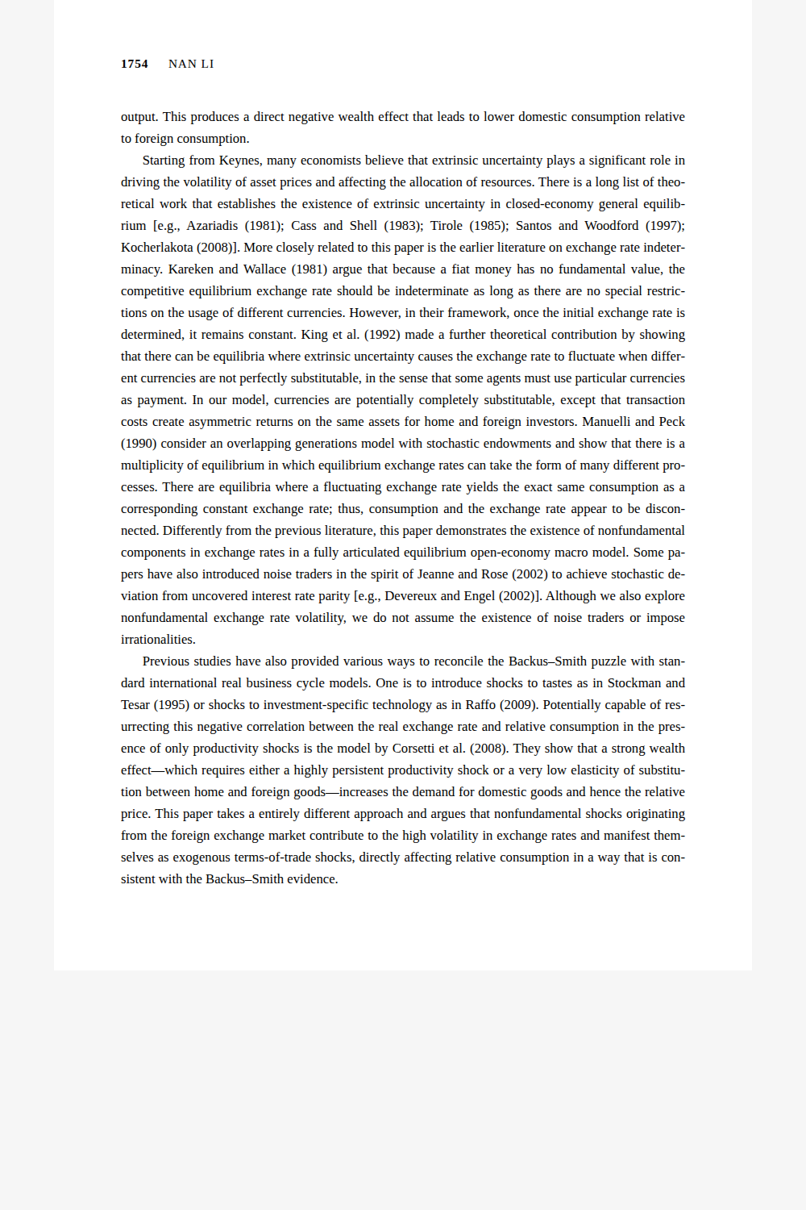1754 NAN LI
output. This produces a direct negative wealth effect that leads to lower domestic consumption relative to foreign consumption.
Starting from Keynes, many economists believe that extrinsic uncertainty plays a significant role in driving the volatility of asset prices and affecting the allocation of resources. There is a long list of theoretical work that establishes the existence of extrinsic uncertainty in closed-economy general equilibrium [e.g., Azariadis (1981); Cass and Shell (1983); Tirole (1985); Santos and Woodford (1997); Kocherlakota (2008)]. More closely related to this paper is the earlier literature on exchange rate indeterminacy. Kareken and Wallace (1981) argue that because a fiat money has no fundamental value, the competitive equilibrium exchange rate should be indeterminate as long as there are no special restrictions on the usage of different currencies. However, in their framework, once the initial exchange rate is determined, it remains constant. King et al. (1992) made a further theoretical contribution by showing that there can be equilibria where extrinsic uncertainty causes the exchange rate to fluctuate when different currencies are not perfectly substitutable, in the sense that some agents must use particular currencies as payment. In our model, currencies are potentially completely substitutable, except that transaction costs create asymmetric returns on the same assets for home and foreign investors. Manuelli and Peck (1990) consider an overlapping generations model with stochastic endowments and show that there is a multiplicity of equilibrium in which equilibrium exchange rates can take the form of many different processes. There are equilibria where a fluctuating exchange rate yields the exact same consumption as a corresponding constant exchange rate; thus, consumption and the exchange rate appear to be disconnected. Differently from the previous literature, this paper demonstrates the existence of nonfundamental components in exchange rates in a fully articulated equilibrium open-economy macro model. Some papers have also introduced noise traders in the spirit of Jeanne and Rose (2002) to achieve stochastic deviation from uncovered interest rate parity [e.g., Devereux and Engel (2002)]. Although we also explore nonfundamental exchange rate volatility, we do not assume the existence of noise traders or impose irrationalities.
Previous studies have also provided various ways to reconcile the Backus–Smith puzzle with standard international real business cycle models. One is to introduce shocks to tastes as in Stockman and Tesar (1995) or shocks to investment-specific technology as in Raffo (2009). Potentially capable of resurrecting this negative correlation between the real exchange rate and relative consumption in the presence of only productivity shocks is the model by Corsetti et al. (2008). They show that a strong wealth effect—which requires either a highly persistent productivity shock or a very low elasticity of substitution between home and foreign goods—increases the demand for domestic goods and hence the relative price. This paper takes a entirely different approach and argues that nonfundamental shocks originating from the foreign exchange market contribute to the high volatility in exchange rates and manifest themselves as exogenous terms-of-trade shocks, directly affecting relative consumption in a way that is consistent with the Backus–Smith evidence.